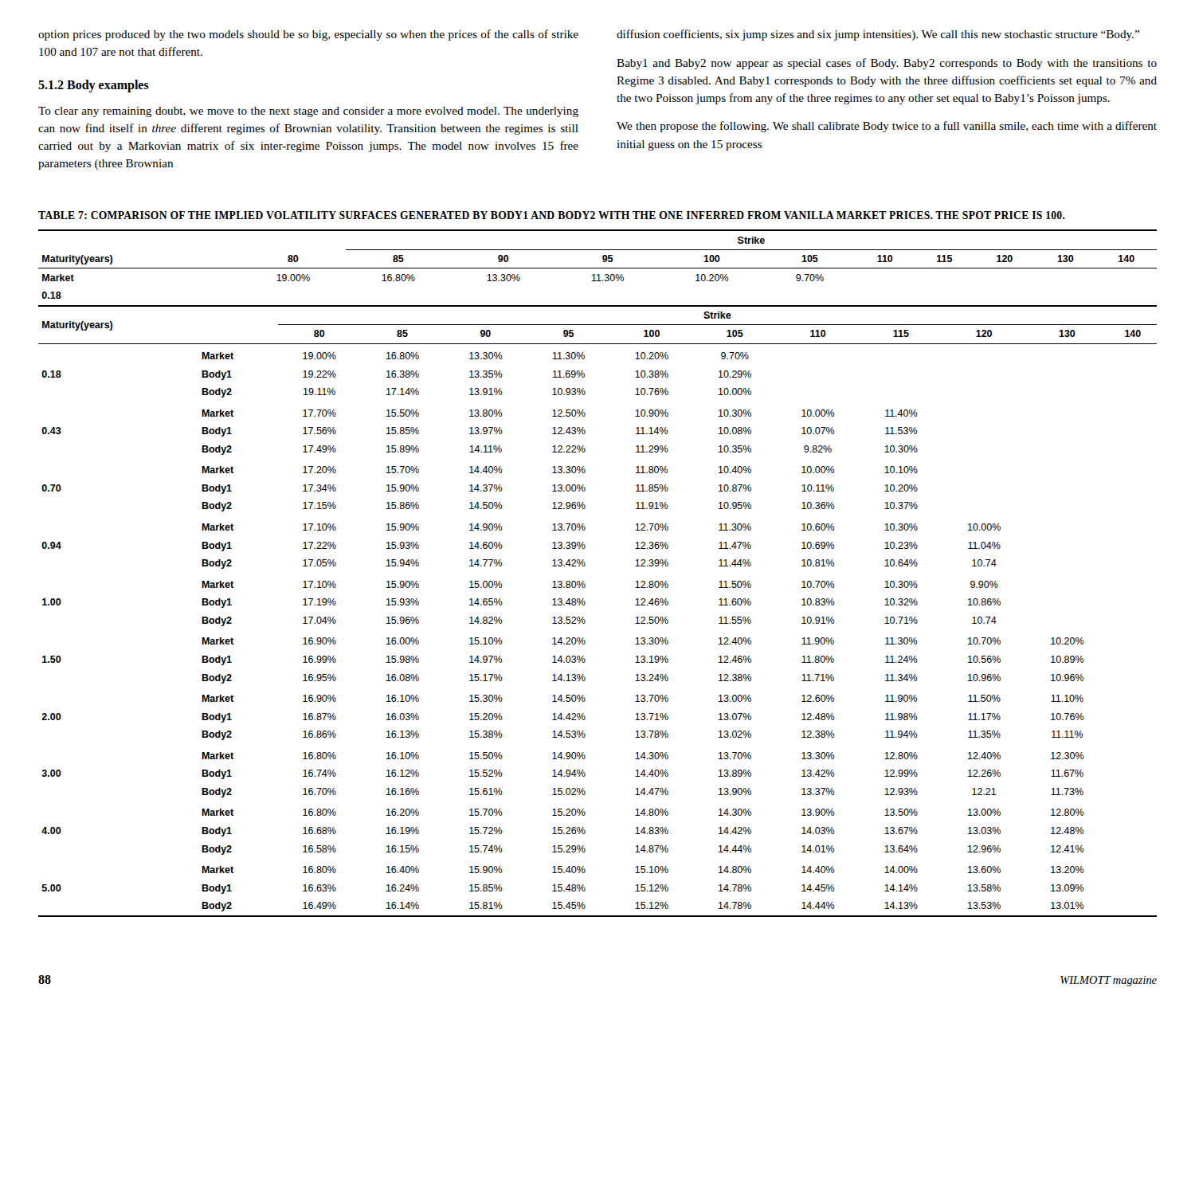option prices produced by the two models should be so big, especially so when the prices of the calls of strike 100 and 107 are not that different.
5.1.2 Body examples
To clear any remaining doubt, we move to the next stage and consider a more evolved model. The underlying can now find itself in three different regimes of Brownian volatility. Transition between the regimes is still carried out by a Markovian matrix of six inter-regime Poisson jumps. The model now involves 15 free parameters (three Brownian
diffusion coefficients, six jump sizes and six jump intensities). We call this new stochastic structure “Body.”
Baby1 and Baby2 now appear as special cases of Body. Baby2 corresponds to Body with the transitions to Regime 3 disabled. And Baby1 corresponds to Body with the three diffusion coefficients set equal to 7% and the two Poisson jumps from any of the three regimes to any other set equal to Baby1’s Poisson jumps.
We then propose the following. We shall calibrate Body twice to a full vanilla smile, each time with a different initial guess on the 15 process
Table 7: Comparison of the implied volatility surfaces generated by Body1 and Body2 with the one inferred from vanilla market prices. The spot price is 100.
| | | Strike |
| --- | --- | --- |
| Maturity(years) | 80 | 85 | 90 | 95 | 100 | 105 | 110 | 115 | 120 | 130 | 140 |
| Market | 19.00% | 16.80% | 13.30% | 11.30% | 10.20% | 9.70% | | | | | |
| 0.18 | |
| Maturity(years) | | Strike |
| --- | --- | --- |
| 80 | 85 | 90 | 95 | 100 | 105 | 110 | 115 | 120 | 130 | 140 |
| | Market | 19.00% | 16.80% | 13.30% | 11.30% | 10.20% | 9.70% | | | | | |
| 0.18 | Body1 | 19.22% | 16.38% | 13.35% | 11.69% | 10.38% | 10.29% | | | | | |
| | Body2 | 19.11% | 17.14% | 13.91% | 10.93% | 10.76% | 10.00% | | | | | |
| | Market | 17.70% | 15.50% | 13.80% | 12.50% | 10.90% | 10.30% | 10.00% | 11.40% | | | |
| 0.43 | Body1 | 17.56% | 15.85% | 13.97% | 12.43% | 11.14% | 10.08% | 10.07% | 11.53% | | | |
| | Body2 | 17.49% | 15.89% | 14.11% | 12.22% | 11.29% | 10.35% | 9.82% | 10.30% | | | |
| | Market | 17.20% | 15.70% | 14.40% | 13.30% | 11.80% | 10.40% | 10.00% | 10.10% | | | |
| 0.70 | Body1 | 17.34% | 15.90% | 14.37% | 13.00% | 11.85% | 10.87% | 10.11% | 10.20% | | | |
| | Body2 | 17.15% | 15.86% | 14.50% | 12.96% | 11.91% | 10.95% | 10.36% | 10.37% | | | |
| | Market | 17.10% | 15.90% | 14.90% | 13.70% | 12.70% | 11.30% | 10.60% | 10.30% | 10.00% | | |
| 0.94 | Body1 | 17.22% | 15.93% | 14.60% | 13.39% | 12.36% | 11.47% | 10.69% | 10.23% | 11.04% | | |
| | Body2 | 17.05% | 15.94% | 14.77% | 13.42% | 12.39% | 11.44% | 10.81% | 10.64% | 10.74 | | |
| | Market | 17.10% | 15.90% | 15.00% | 13.80% | 12.80% | 11.50% | 10.70% | 10.30% | 9.90% | | |
| 1.00 | Body1 | 17.19% | 15.93% | 14.65% | 13.48% | 12.46% | 11.60% | 10.83% | 10.32% | 10.86% | | |
| | Body2 | 17.04% | 15.96% | 14.82% | 13.52% | 12.50% | 11.55% | 10.91% | 10.71% | 10.74 | | |
| | Market | 16.90% | 16.00% | 15.10% | 14.20% | 13.30% | 12.40% | 11.90% | 11.30% | 10.70% | 10.20% | |
| 1.50 | Body1 | 16.99% | 15.98% | 14.97% | 14.03% | 13.19% | 12.46% | 11.80% | 11.24% | 10.56% | 10.89% | |
| | Body2 | 16.95% | 16.08% | 15.17% | 14.13% | 13.24% | 12.38% | 11.71% | 11.34% | 10.96% | 10.96% | |
| | Market | 16.90% | 16.10% | 15.30% | 14.50% | 13.70% | 13.00% | 12.60% | 11.90% | 11.50% | 11.10% | |
| 2.00 | Body1 | 16.87% | 16.03% | 15.20% | 14.42% | 13.71% | 13.07% | 12.48% | 11.98% | 11.17% | 10.76% | |
| | Body2 | 16.86% | 16.13% | 15.38% | 14.53% | 13.78% | 13.02% | 12.38% | 11.94% | 11.35% | 11.11% | |
| | Market | 16.80% | 16.10% | 15.50% | 14.90% | 14.30% | 13.70% | 13.30% | 12.80% | 12.40% | 12.30% | |
| 3.00 | Body1 | 16.74% | 16.12% | 15.52% | 14.94% | 14.40% | 13.89% | 13.42% | 12.99% | 12.26% | 11.67% | |
| | Body2 | 16.70% | 16.16% | 15.61% | 15.02% | 14.47% | 13.90% | 13.37% | 12.93% | 12.21 | 11.73% | |
| | Market | 16.80% | 16.20% | 15.70% | 15.20% | 14.80% | 14.30% | 13.90% | 13.50% | 13.00% | 12.80% | |
| 4.00 | Body1 | 16.68% | 16.19% | 15.72% | 15.26% | 14.83% | 14.42% | 14.03% | 13.67% | 13.03% | 12.48% | |
| | Body2 | 16.58% | 16.15% | 15.74% | 15.29% | 14.87% | 14.44% | 14.01% | 13.64% | 12.96% | 12.41% | |
| | Market | 16.80% | 16.40% | 15.90% | 15.40% | 15.10% | 14.80% | 14.40% | 14.00% | 13.60% | 13.20% | |
| 5.00 | Body1 | 16.63% | 16.24% | 15.85% | 15.48% | 15.12% | 14.78% | 14.45% | 14.14% | 13.58% | 13.09% | |
| | Body2 | 16.49% | 16.14% | 15.81% | 15.45% | 15.12% | 14.78% | 14.44% | 14.13% | 13.53% | 13.01% | |
88
WILMOTT magazine